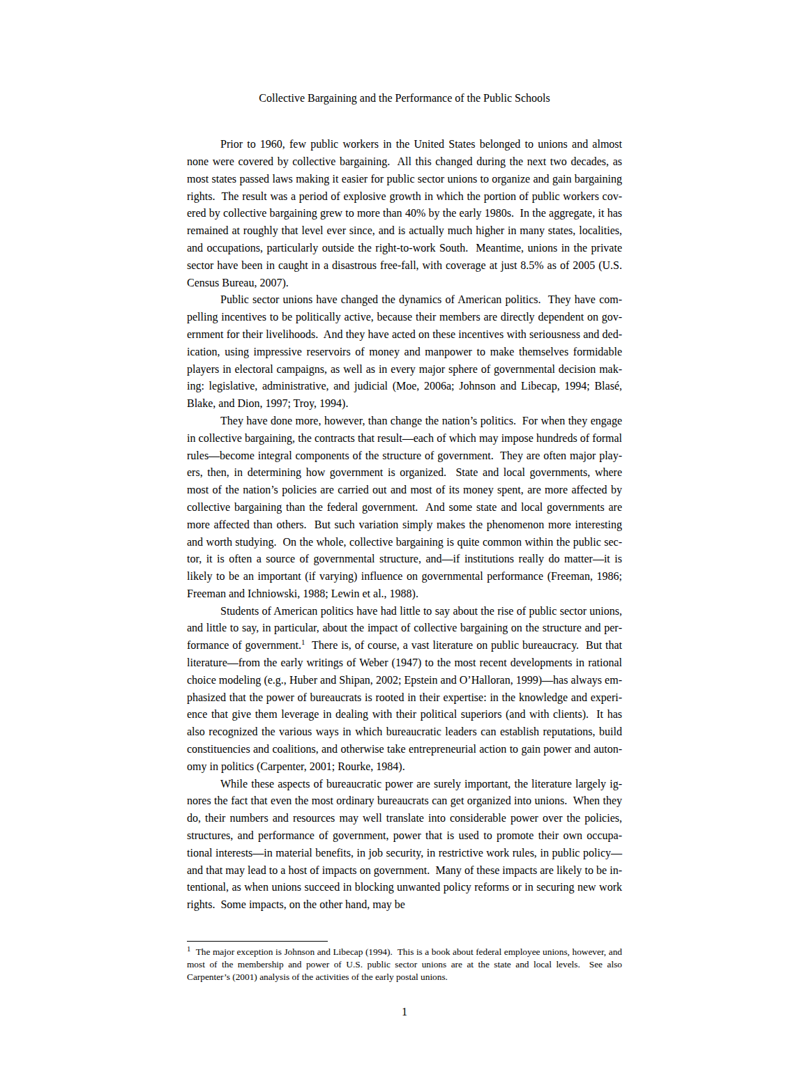Collective Bargaining and the Performance of the Public Schools
Prior to 1960, few public workers in the United States belonged to unions and almost none were covered by collective bargaining. All this changed during the next two decades, as most states passed laws making it easier for public sector unions to organize and gain bargaining rights. The result was a period of explosive growth in which the portion of public workers covered by collective bargaining grew to more than 40% by the early 1980s. In the aggregate, it has remained at roughly that level ever since, and is actually much higher in many states, localities, and occupations, particularly outside the right-to-work South. Meantime, unions in the private sector have been in caught in a disastrous free-fall, with coverage at just 8.5% as of 2005 (U.S. Census Bureau, 2007).
Public sector unions have changed the dynamics of American politics. They have compelling incentives to be politically active, because their members are directly dependent on government for their livelihoods. And they have acted on these incentives with seriousness and dedication, using impressive reservoirs of money and manpower to make themselves formidable players in electoral campaigns, as well as in every major sphere of governmental decision making: legislative, administrative, and judicial (Moe, 2006a; Johnson and Libecap, 1994; Blasé, Blake, and Dion, 1997; Troy, 1994).
They have done more, however, than change the nation’s politics. For when they engage in collective bargaining, the contracts that result—each of which may impose hundreds of formal rules—become integral components of the structure of government. They are often major players, then, in determining how government is organized. State and local governments, where most of the nation’s policies are carried out and most of its money spent, are more affected by collective bargaining than the federal government. And some state and local governments are more affected than others. But such variation simply makes the phenomenon more interesting and worth studying. On the whole, collective bargaining is quite common within the public sector, it is often a source of governmental structure, and—if institutions really do matter—it is likely to be an important (if varying) influence on governmental performance (Freeman, 1986; Freeman and Ichniowski, 1988; Lewin et al., 1988).
Students of American politics have had little to say about the rise of public sector unions, and little to say, in particular, about the impact of collective bargaining on the structure and performance of government.1 There is, of course, a vast literature on public bureaucracy. But that literature—from the early writings of Weber (1947) to the most recent developments in rational choice modeling (e.g., Huber and Shipan, 2002; Epstein and O’Halloran, 1999)—has always emphasized that the power of bureaucrats is rooted in their expertise: in the knowledge and experience that give them leverage in dealing with their political superiors (and with clients). It has also recognized the various ways in which bureaucratic leaders can establish reputations, build constituencies and coalitions, and otherwise take entrepreneurial action to gain power and autonomy in politics (Carpenter, 2001; Rourke, 1984).
While these aspects of bureaucratic power are surely important, the literature largely ignores the fact that even the most ordinary bureaucrats can get organized into unions. When they do, their numbers and resources may well translate into considerable power over the policies, structures, and performance of government, power that is used to promote their own occupational interests—in material benefits, in job security, in restrictive work rules, in public policy—and that may lead to a host of impacts on government. Many of these impacts are likely to be intentional, as when unions succeed in blocking unwanted policy reforms or in securing new work rights. Some impacts, on the other hand, may be
1 The major exception is Johnson and Libecap (1994). This is a book about federal employee unions, however, and most of the membership and power of U.S. public sector unions are at the state and local levels. See also Carpenter’s (2001) analysis of the activities of the early postal unions.
1